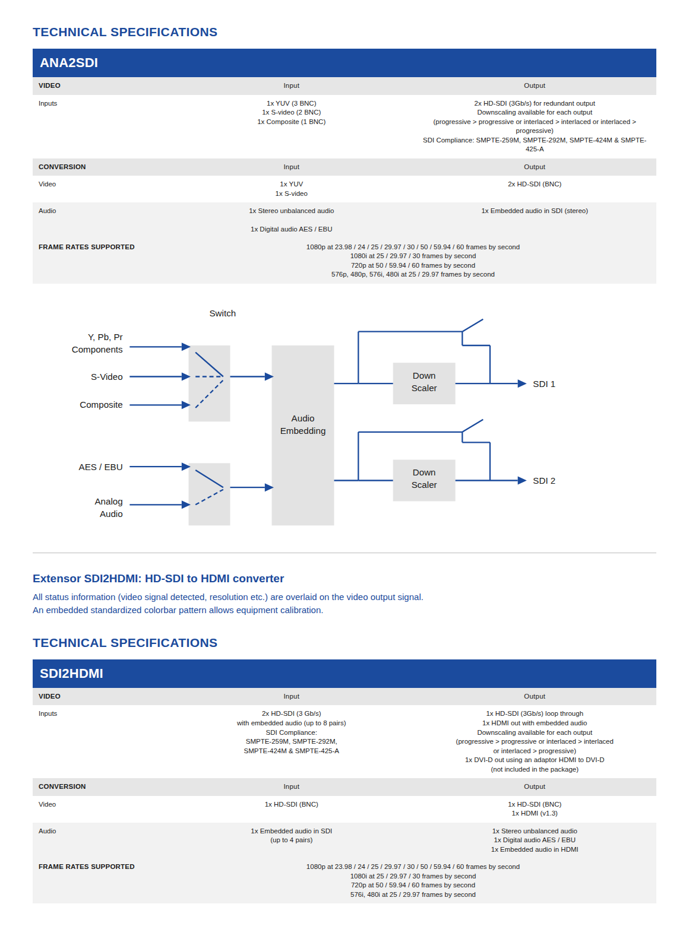Technical Specifications
ANA2SDI
| VIDEO | Input | Output |
| --- | --- | --- |
| Inputs | 1x YUV (3 BNC) 1x S-video (2 BNC) 1x Composite (1 BNC) | 2x HD-SDI (3Gb/s) for redundant output Downscaling available for each output (progressive > progressive or interlaced > interlaced or interlaced > progressive) SDI Compliance: SMPTE-259M, SMPTE-292M, SMPTE-424M & SMPTE-425-A |
| CONVERSION | Input | Output |
| Video | 1x YUV 1x S-video | 2x HD-SDI (BNC) |
| Audio | 1x Stereo unbalanced audio 1x Digital audio AES / EBU | 1x Embedded audio in SDI (stereo) |
| FRAME RATES SUPPORTED | 1080p at 23.98 / 24 / 25 / 29.97 / 30 / 50 / 59.94 / 60 frames by second 1080i at 25 / 29.97 / 30 frames by second 720p at 50 / 59.94 / 60 frames by second 576p, 480p, 576i, 480i at 25 / 29.97 frames by second |
Y, Pb, Pr Components S-Video Composite AES / EBU Analog Audio Switch Audio Embedding Down Scaler Down Scaler SDI 1 SDI 2
Extensor SDI2HDMI: HD-SDI to HDMI converter
All status information (video signal detected, resolution etc.) are overlaid on the video output signal.
An embedded standardized colorbar pattern allows equipment calibration.
Technical Specifications
SDI2HDMI
| VIDEO | Input | Output |
| --- | --- | --- |
| Inputs | 2x HD-SDI (3 Gb/s) with embedded audio (up to 8 pairs) SDI Compliance: SMPTE-259M, SMPTE-292M, SMPTE-424M & SMPTE-425-A | 1x HD-SDI (3Gb/s) loop through 1x HDMI out with embedded audio Downscaling available for each output (progressive > progressive or interlaced > interlaced or interlaced > progressive) 1x DVI-D out using an adaptor HDMI to DVI-D (not included in the package) |
| CONVERSION | Input | Output |
| Video | 1x HD-SDI (BNC) | 1x HD-SDI (BNC) 1x HDMI (v1.3) |
| Audio | 1x Embedded audio in SDI (up to 4 pairs) | 1x Stereo unbalanced audio 1x Digital audio AES / EBU 1x Embedded audio in HDMI |
| FRAME RATES SUPPORTED | 1080p at 23.98 / 24 / 25 / 29.97 / 30 / 50 / 59.94 / 60 frames by second 1080i at 25 / 29.97 / 30 frames by second 720p at 50 / 59.94 / 60 frames by second 576i, 480i at 25 / 29.97 frames by second |